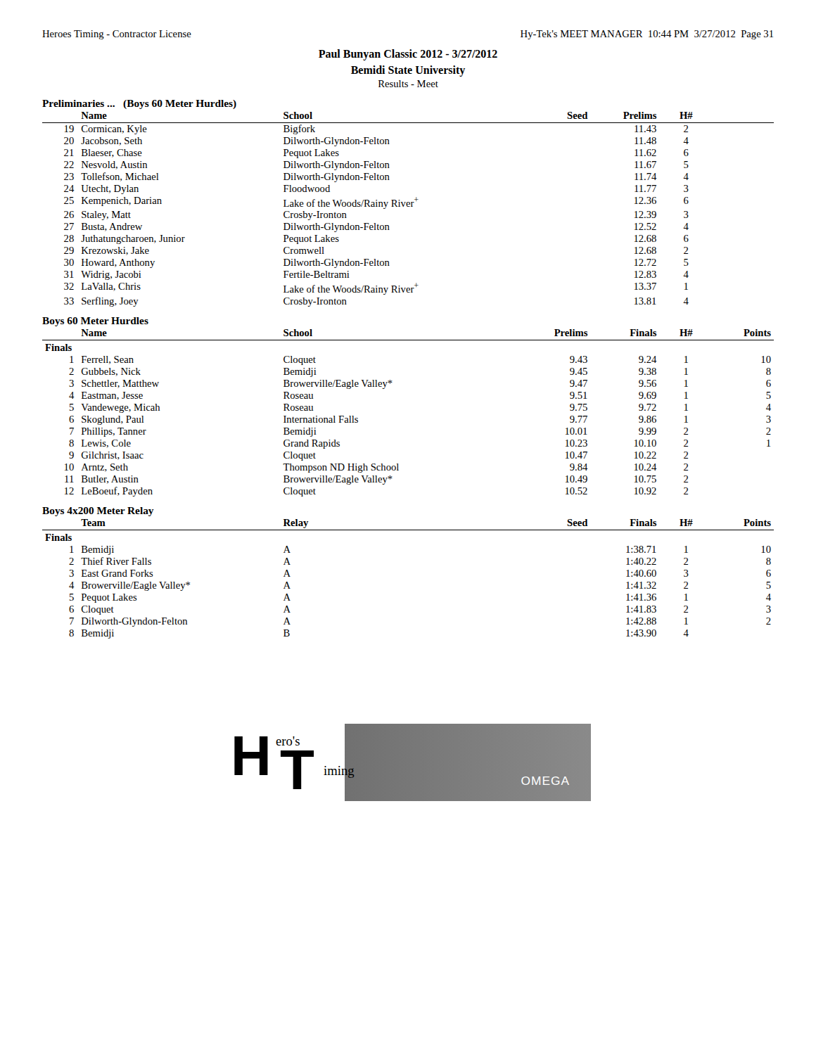Heroes Timing - Contractor License Hy-Tek's MEET MANAGER 10:44 PM 3/27/2012 Page 31
Paul Bunyan Classic 2012 - 3/27/2012
Bemidi State University
Results - Meet
Preliminaries ... (Boys 60 Meter Hurdles)
| | Name | School | Seed | Prelims | H# | |
| --- | --- | --- | --- | --- | --- | --- |
| 19 | Cormican, Kyle | Bigfork | | 11.43 | 2 | |
| 20 | Jacobson, Seth | Dilworth-Glyndon-Felton | | 11.48 | 4 | |
| 21 | Blaeser, Chase | Pequot Lakes | | 11.62 | 6 | |
| 22 | Nesvold, Austin | Dilworth-Glyndon-Felton | | 11.67 | 5 | |
| 23 | Tollefson, Michael | Dilworth-Glyndon-Felton | | 11.74 | 4 | |
| 24 | Utecht, Dylan | Floodwood | | 11.77 | 3 | |
| 25 | Kempenich, Darian | Lake of the Woods/Rainy River + | | 12.36 | 6 | |
| 26 | Staley, Matt | Crosby-Ironton | | 12.39 | 3 | |
| 27 | Busta, Andrew | Dilworth-Glyndon-Felton | | 12.52 | 4 | |
| 28 | Juthatungcharoen, Junior | Pequot Lakes | | 12.68 | 6 | |
| 29 | Krezowski, Jake | Cromwell | | 12.68 | 2 | |
| 30 | Howard, Anthony | Dilworth-Glyndon-Felton | | 12.72 | 5 | |
| 31 | Widrig, Jacobi | Fertile-Beltrami | | 12.83 | 4 | |
| 32 | LaValla, Chris | Lake of the Woods/Rainy River + | | 13.37 | 1 | |
| 33 | Serfling, Joey | Crosby-Ironton | | 13.81 | 4 | |
Boys 60 Meter Hurdles
| | Name | School | Prelims | Finals | H# | Points |
| --- | --- | --- | --- | --- | --- | --- |
| Finals |
| 1 | Ferrell, Sean | Cloquet | 9.43 | 9.24 | 1 | 10 |
| 2 | Gubbels, Nick | Bemidji | 9.45 | 9.38 | 1 | 8 |
| 3 | Schettler, Matthew | Browerville/Eagle Valley* | 9.47 | 9.56 | 1 | 6 |
| 4 | Eastman, Jesse | Roseau | 9.51 | 9.69 | 1 | 5 |
| 5 | Vandewege, Micah | Roseau | 9.75 | 9.72 | 1 | 4 |
| 6 | Skoglund, Paul | International Falls | 9.77 | 9.86 | 1 | 3 |
| 7 | Phillips, Tanner | Bemidji | 10.01 | 9.99 | 2 | 2 |
| 8 | Lewis, Cole | Grand Rapids | 10.23 | 10.10 | 2 | 1 |
| 9 | Gilchrist, Isaac | Cloquet | 10.47 | 10.22 | 2 | |
| 10 | Arntz, Seth | Thompson ND High School | 9.84 | 10.24 | 2 | |
| 11 | Butler, Austin | Browerville/Eagle Valley* | 10.49 | 10.75 | 2 | |
| 12 | LeBoeuf, Payden | Cloquet | 10.52 | 10.92 | 2 | |
Boys 4x200 Meter Relay
| | Team | Relay | Seed | Finals | H# | Points |
| --- | --- | --- | --- | --- | --- | --- |
| Finals |
| 1 | Bemidji | A | | 1:38.71 | 1 | 10 |
| 2 | Thief River Falls | A | | 1:40.22 | 2 | 8 |
| 3 | East Grand Forks | A | | 1:40.60 | 3 | 6 |
| 4 | Browerville/Eagle Valley* | A | | 1:41.32 | 2 | 5 |
| 5 | Pequot Lakes | A | | 1:41.36 | 1 | 4 |
| 6 | Cloquet | A | | 1:41.83 | 2 | 3 |
| 7 | Dilworth-Glyndon-Felton | A | | 1:42.88 | 1 | 2 |
| 8 | Bemidji | B | | 1:43.90 | 4 | |
H
T
ero's
iming
OMEGA